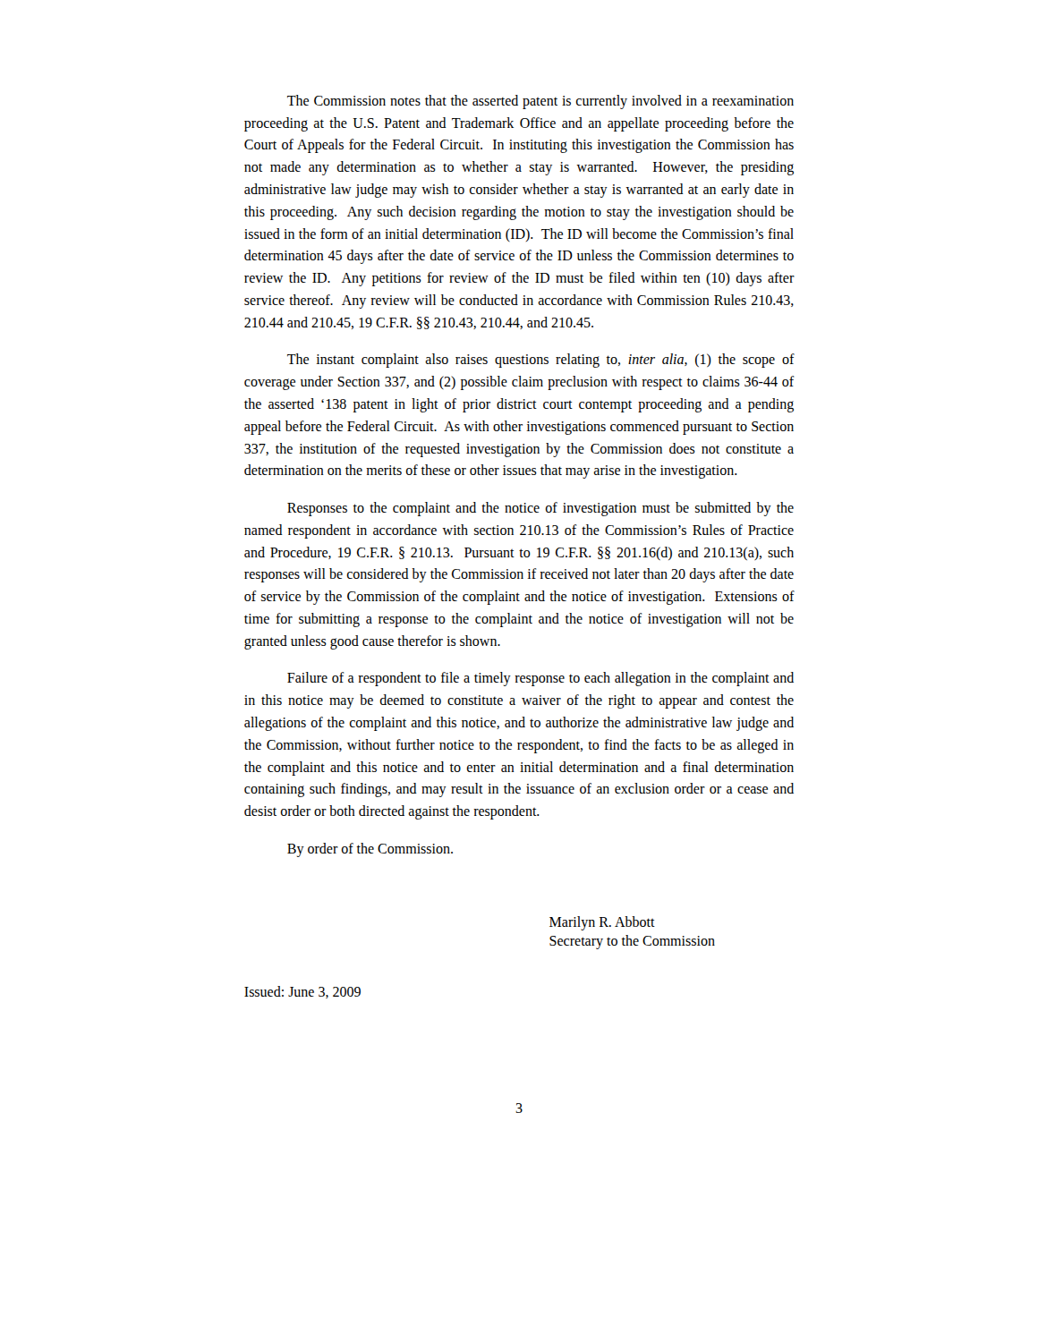The Commission notes that the asserted patent is currently involved in a reexamination proceeding at the U.S. Patent and Trademark Office and an appellate proceeding before the Court of Appeals for the Federal Circuit. In instituting this investigation the Commission has not made any determination as to whether a stay is warranted. However, the presiding administrative law judge may wish to consider whether a stay is warranted at an early date in this proceeding. Any such decision regarding the motion to stay the investigation should be issued in the form of an initial determination (ID). The ID will become the Commission’s final determination 45 days after the date of service of the ID unless the Commission determines to review the ID. Any petitions for review of the ID must be filed within ten (10) days after service thereof. Any review will be conducted in accordance with Commission Rules 210.43, 210.44 and 210.45, 19 C.F.R. §§ 210.43, 210.44, and 210.45.
The instant complaint also raises questions relating to, inter alia, (1) the scope of coverage under Section 337, and (2) possible claim preclusion with respect to claims 36-44 of the asserted ‘138 patent in light of prior district court contempt proceeding and a pending appeal before the Federal Circuit. As with other investigations commenced pursuant to Section 337, the institution of the requested investigation by the Commission does not constitute a determination on the merits of these or other issues that may arise in the investigation.
Responses to the complaint and the notice of investigation must be submitted by the named respondent in accordance with section 210.13 of the Commission’s Rules of Practice and Procedure, 19 C.F.R. § 210.13. Pursuant to 19 C.F.R. §§ 201.16(d) and 210.13(a), such responses will be considered by the Commission if received not later than 20 days after the date of service by the Commission of the complaint and the notice of investigation. Extensions of time for submitting a response to the complaint and the notice of investigation will not be granted unless good cause therefor is shown.
Failure of a respondent to file a timely response to each allegation in the complaint and in this notice may be deemed to constitute a waiver of the right to appear and contest the allegations of the complaint and this notice, and to authorize the administrative law judge and the Commission, without further notice to the respondent, to find the facts to be as alleged in the complaint and this notice and to enter an initial determination and a final determination containing such findings, and may result in the issuance of an exclusion order or a cease and desist order or both directed against the respondent.
By order of the Commission.
Marilyn R. Abbott
Secretary to the Commission
Issued: June 3, 2009
3